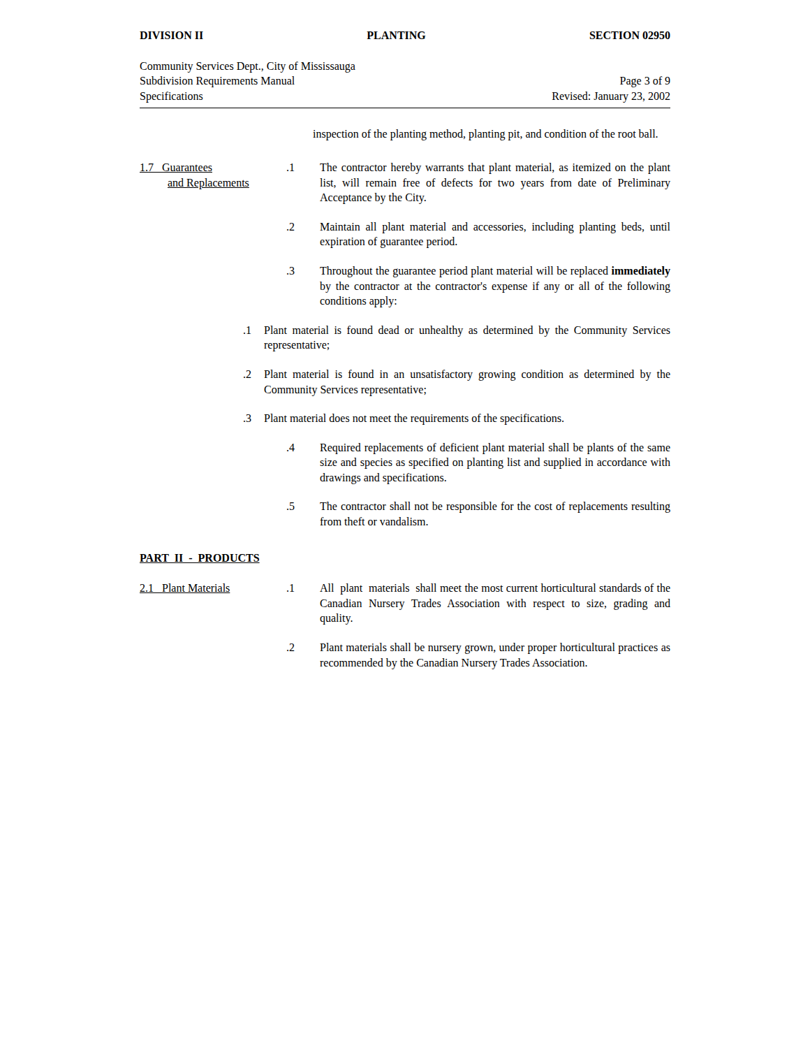DIVISION II
PLANTING
SECTION 02950
Community Services Dept., City of Mississauga
Subdivision Requirements Manual
Page 3 of 9
Specifications
Revised: January 23, 2002
inspection of the planting method, planting pit, and condition of the root ball.
1.7 Guarantees and Replacements
.1
The contractor hereby warrants that plant material, as itemized on the plant list, will remain free of defects for two years from date of Preliminary Acceptance by the City.
.2
Maintain all plant material and accessories, including planting beds, until expiration of guarantee period.
.3
Throughout the guarantee period plant material will be replaced immediately by the contractor at the contractor's expense if any or all of the following conditions apply:
.1
Plant material is found dead or unhealthy as determined by the Community Services representative;
.2
Plant material is found in an unsatisfactory growing condition as determined by the Community Services representative;
.3
Plant material does not meet the requirements of the specifications.
.4
Required replacements of deficient plant material shall be plants of the same size and species as specified on planting list and supplied in accordance with drawings and specifications.
.5
The contractor shall not be responsible for the cost of replacements resulting from theft or vandalism.
PART II - PRODUCTS
2.1 Plant Materials
.1
All plant materials shall meet the most current horticultural standards of the Canadian Nursery Trades Association with respect to size, grading and quality.
.2
Plant materials shall be nursery grown, under proper horticultural practices as recommended by the Canadian Nursery Trades Association.